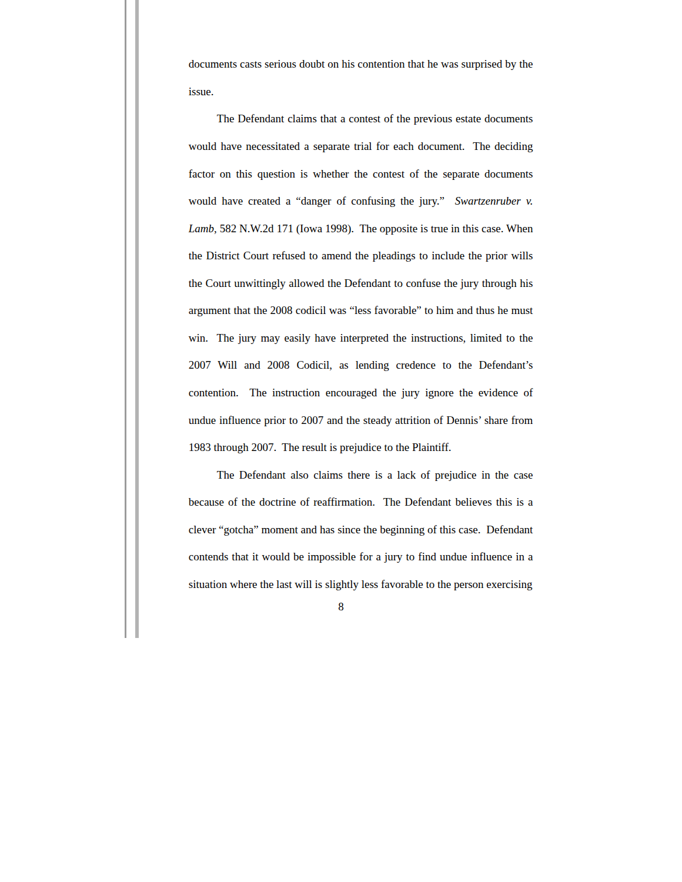documents casts serious doubt on his contention that he was surprised by the issue.
The Defendant claims that a contest of the previous estate documents would have necessitated a separate trial for each document. The deciding factor on this question is whether the contest of the separate documents would have created a “danger of confusing the jury.” Swartzenruber v. Lamb, 582 N.W.2d 171 (Iowa 1998). The opposite is true in this case. When the District Court refused to amend the pleadings to include the prior wills the Court unwittingly allowed the Defendant to confuse the jury through his argument that the 2008 codicil was “less favorable” to him and thus he must win. The jury may easily have interpreted the instructions, limited to the 2007 Will and 2008 Codicil, as lending credence to the Defendant’s contention. The instruction encouraged the jury ignore the evidence of undue influence prior to 2007 and the steady attrition of Dennis’ share from 1983 through 2007. The result is prejudice to the Plaintiff.
The Defendant also claims there is a lack of prejudice in the case because of the doctrine of reaffirmation. The Defendant believes this is a clever “gotcha” moment and has since the beginning of this case. Defendant contends that it would be impossible for a jury to find undue influence in a situation where the last will is slightly less favorable to the person exercising
8